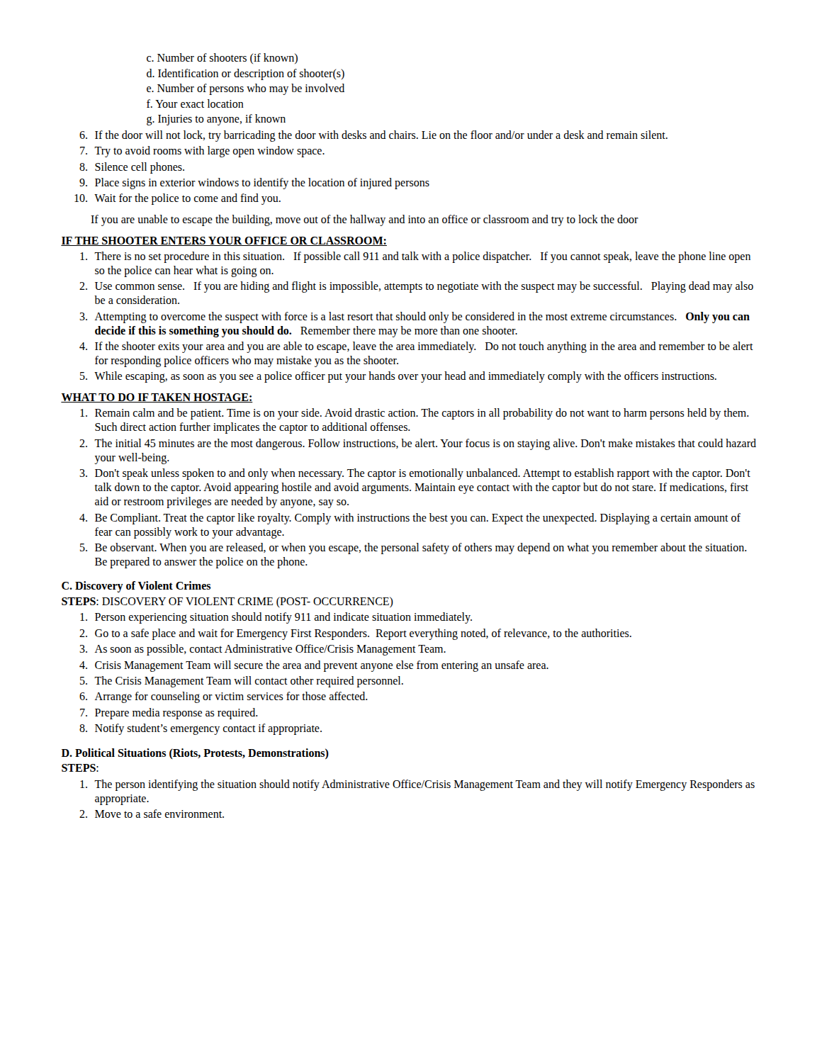c. Number of shooters (if known)
d. Identification or description of shooter(s)
e. Number of persons who may be involved
f. Your exact location
g. Injuries to anyone, if known
If the door will not lock, try barricading the door with desks and chairs. Lie on the floor and/or under a desk and remain silent.
Try to avoid rooms with large open window space.
Silence cell phones.
Place signs in exterior windows to identify the location of injured persons
Wait for the police to come and find you.
If you are unable to escape the building, move out of the hallway and into an office or classroom and try to lock the door
IF THE SHOOTER ENTERS YOUR OFFICE OR CLASSROOM:
There is no set procedure in this situation. If possible call 911 and talk with a police dispatcher. If you cannot speak, leave the phone line open so the police can hear what is going on.
Use common sense. If you are hiding and flight is impossible, attempts to negotiate with the suspect may be successful. Playing dead may also be a consideration.
Attempting to overcome the suspect with force is a last resort that should only be considered in the most extreme circumstances. Only you can decide if this is something you should do. Remember there may be more than one shooter.
If the shooter exits your area and you are able to escape, leave the area immediately. Do not touch anything in the area and remember to be alert for responding police officers who may mistake you as the shooter.
While escaping, as soon as you see a police officer put your hands over your head and immediately comply with the officers instructions.
WHAT TO DO IF TAKEN HOSTAGE:
Remain calm and be patient. Time is on your side. Avoid drastic action. The captors in all probability do not want to harm persons held by them. Such direct action further implicates the captor to additional offenses.
The initial 45 minutes are the most dangerous. Follow instructions, be alert. Your focus is on staying alive. Don't make mistakes that could hazard your well-being.
Don't speak unless spoken to and only when necessary. The captor is emotionally unbalanced. Attempt to establish rapport with the captor. Don't talk down to the captor. Avoid appearing hostile and avoid arguments. Maintain eye contact with the captor but do not stare. If medications, first aid or restroom privileges are needed by anyone, say so.
Be Compliant. Treat the captor like royalty. Comply with instructions the best you can. Expect the unexpected. Displaying a certain amount of fear can possibly work to your advantage.
Be observant. When you are released, or when you escape, the personal safety of others may depend on what you remember about the situation. Be prepared to answer the police on the phone.
C. Discovery of Violent Crimes
STEPS: DISCOVERY OF VIOLENT CRIME (POST- OCCURRENCE)
Person experiencing situation should notify 911 and indicate situation immediately.
Go to a safe place and wait for Emergency First Responders. Report everything noted, of relevance, to the authorities.
As soon as possible, contact Administrative Office/Crisis Management Team.
Crisis Management Team will secure the area and prevent anyone else from entering an unsafe area.
The Crisis Management Team will contact other required personnel.
Arrange for counseling or victim services for those affected.
Prepare media response as required.
Notify student’s emergency contact if appropriate.
D. Political Situations (Riots, Protests, Demonstrations)
STEPS:
The person identifying the situation should notify Administrative Office/Crisis Management Team and they will notify Emergency Responders as appropriate.
Move to a safe environment.